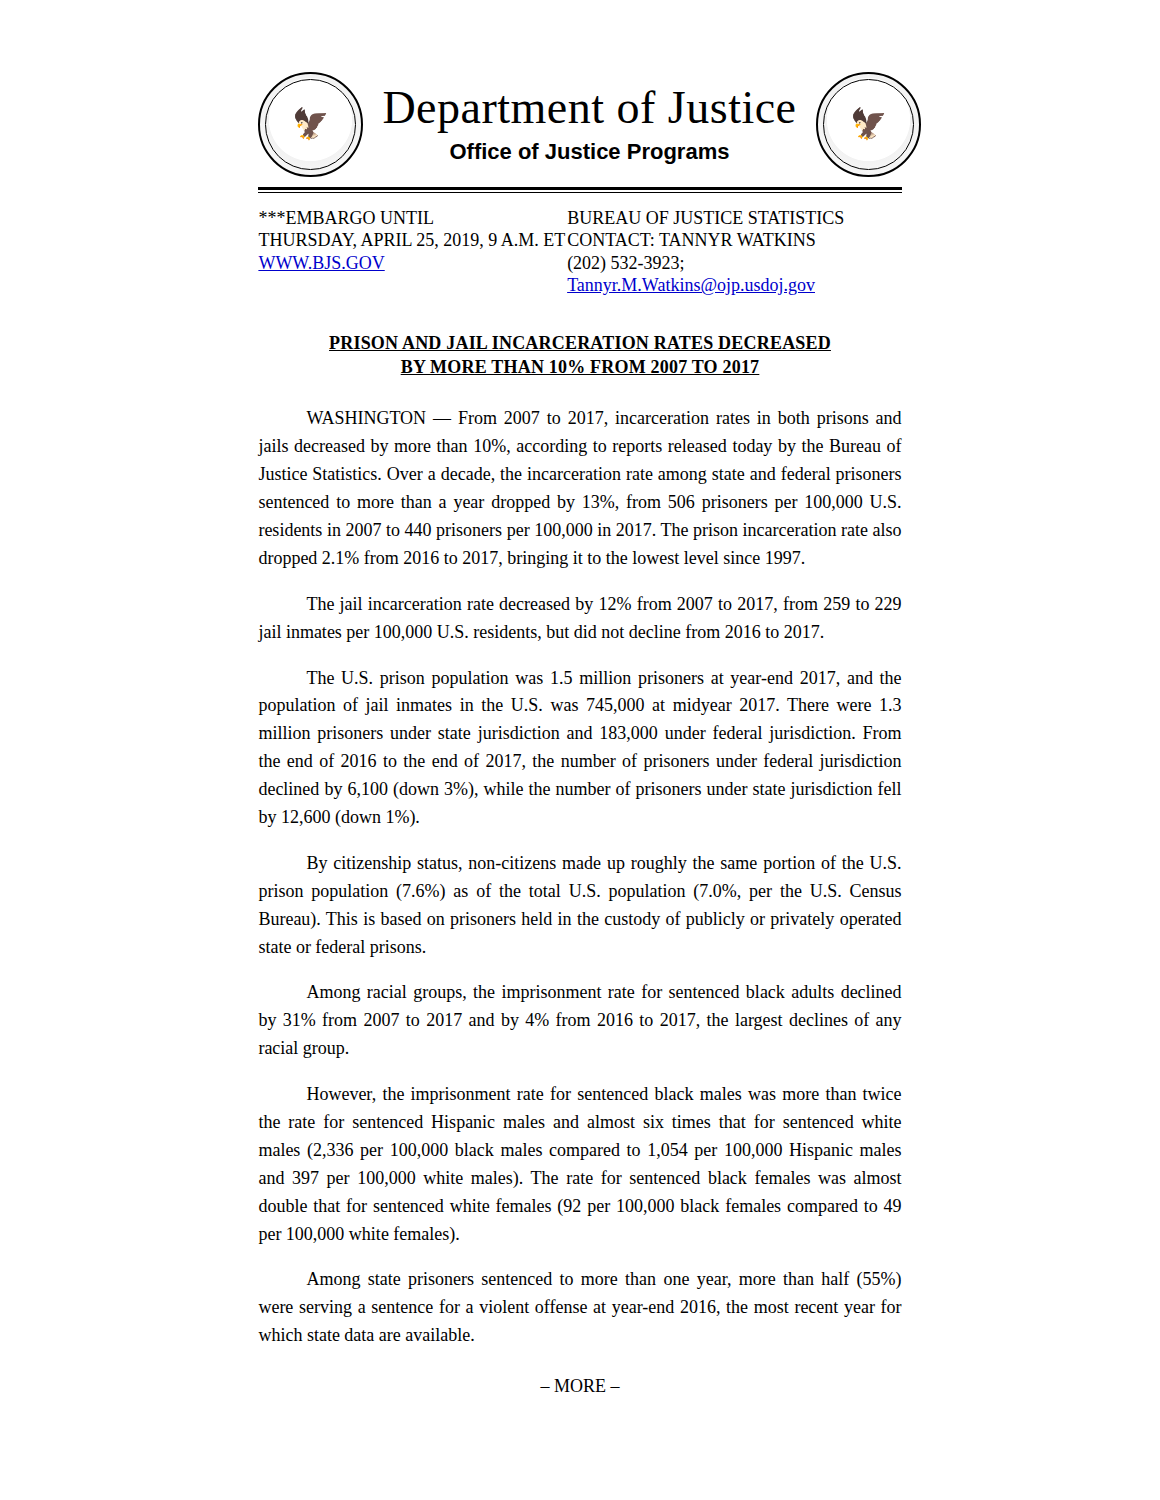🦅
Department of Justice
Office of Justice Programs
🦅
| ***EMBARGO UNTIL | BUREAU OF JUSTICE STATISTICS |
| THURSDAY, APRIL 25, 2019, 9 A.M. ET | CONTACT: TANNYR WATKINS |
| WWW.BJS.GOV | (202) 532-3923; Tannyr.M.Watkins@ojp.usdoj.gov |
PRISON AND JAIL INCARCERATION RATES DECREASED
BY MORE THAN 10% FROM 2007 TO 2017
WASHINGTON — From 2007 to 2017, incarceration rates in both prisons and jails decreased by more than 10%, according to reports released today by the Bureau of Justice Statistics. Over a decade, the incarceration rate among state and federal prisoners sentenced to more than a year dropped by 13%, from 506 prisoners per 100,000 U.S. residents in 2007 to 440 prisoners per 100,000 in 2017. The prison incarceration rate also dropped 2.1% from 2016 to 2017, bringing it to the lowest level since 1997.
The jail incarceration rate decreased by 12% from 2007 to 2017, from 259 to 229 jail inmates per 100,000 U.S. residents, but did not decline from 2016 to 2017.
The U.S. prison population was 1.5 million prisoners at year-end 2017, and the population of jail inmates in the U.S. was 745,000 at midyear 2017. There were 1.3 million prisoners under state jurisdiction and 183,000 under federal jurisdiction. From the end of 2016 to the end of 2017, the number of prisoners under federal jurisdiction declined by 6,100 (down 3%), while the number of prisoners under state jurisdiction fell by 12,600 (down 1%).
By citizenship status, non-citizens made up roughly the same portion of the U.S. prison population (7.6%) as of the total U.S. population (7.0%, per the U.S. Census Bureau). This is based on prisoners held in the custody of publicly or privately operated state or federal prisons.
Among racial groups, the imprisonment rate for sentenced black adults declined by 31% from 2007 to 2017 and by 4% from 2016 to 2017, the largest declines of any racial group.
However, the imprisonment rate for sentenced black males was more than twice the rate for sentenced Hispanic males and almost six times that for sentenced white males (2,336 per 100,000 black males compared to 1,054 per 100,000 Hispanic males and 397 per 100,000 white males). The rate for sentenced black females was almost double that for sentenced white females (92 per 100,000 black females compared to 49 per 100,000 white females).
Among state prisoners sentenced to more than one year, more than half (55%) were serving a sentence for a violent offense at year-end 2016, the most recent year for which state data are available.
– MORE –